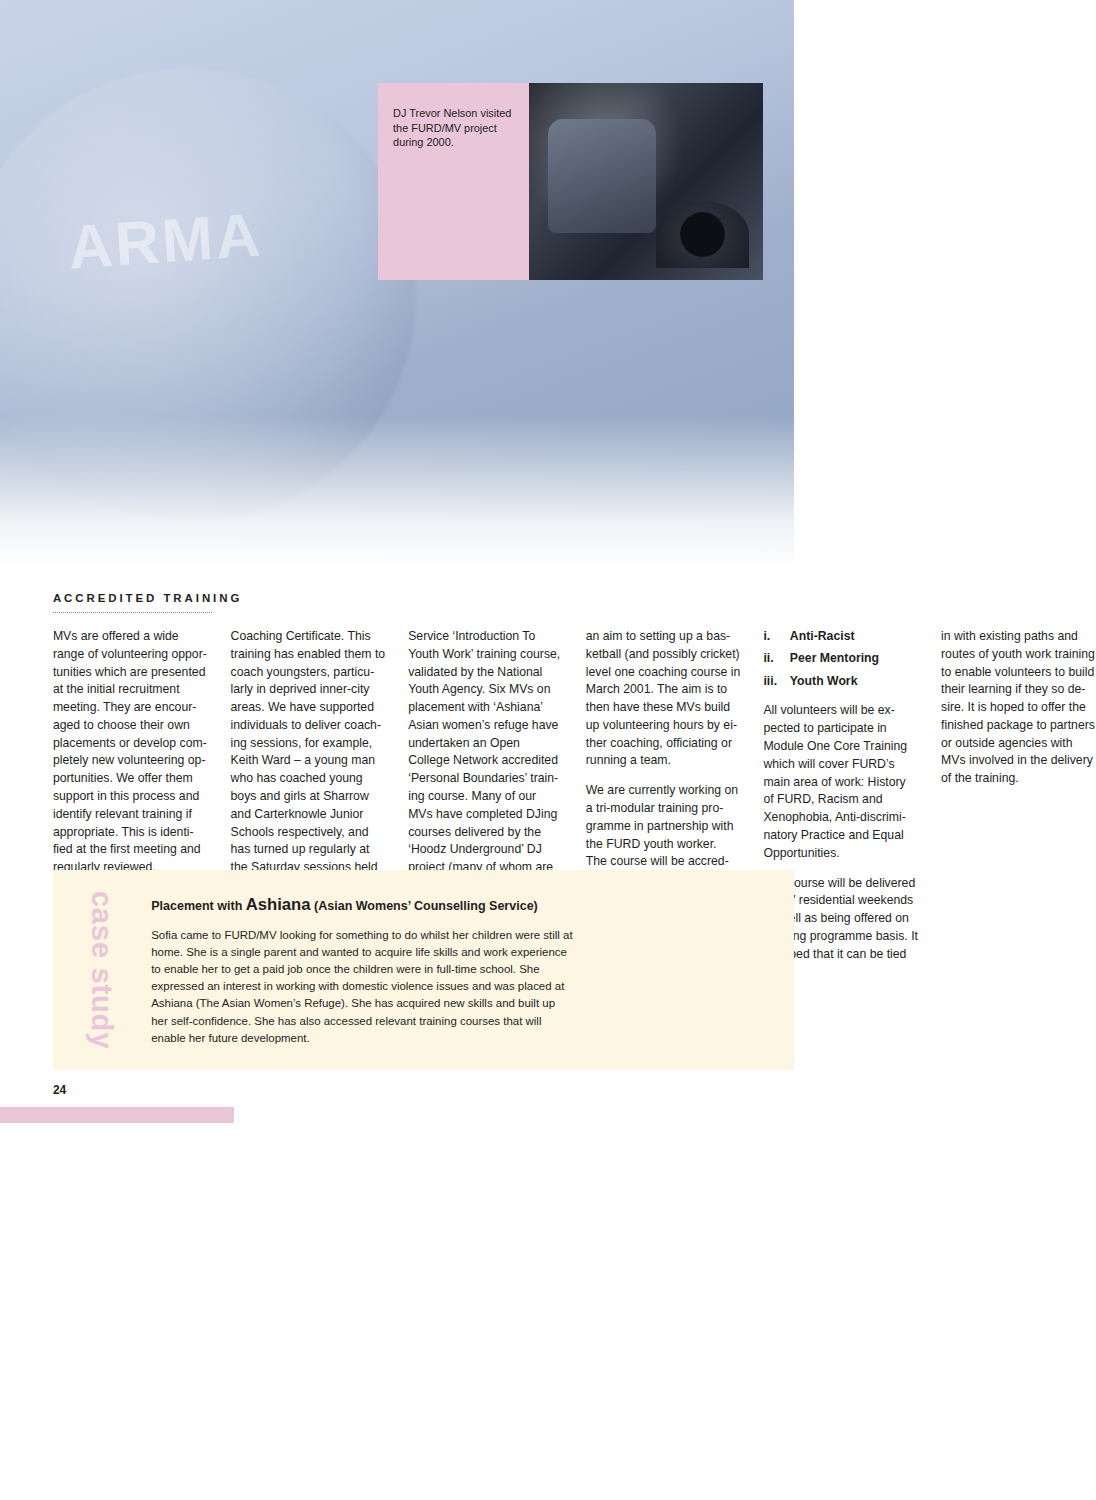ARMA
DJ Trevor Nelson visited the FURD/MV project during 2000.
ACCREDITED TRAINING
MVs are offered a wide range of volunteering opportunities which are presented at the initial recruitment meeting. They are encouraged to choose their own placements or develop completely new volunteering opportunities. We offer them support in this process and identify relevant training if appropriate. This is identified at the first meeting and regularly reviewed.
Twenty-five MVs have successfully trained to be Junior Team Managers and five have undertaken the FA Coaching Certificate. This training has enabled them to coach youngsters, particularly in deprived inner-city areas. We have supported individuals to deliver coaching sessions, for example, Keith Ward – a young man who has coached young boys and girls at Sharrow and Carterknowle Junior Schools respectively, and has turned up regularly at the Saturday sessions held at the Sheffield Works Department, Heeley.
Eleven MVs have completed the Sheffield Youth Service ‘Introduction To Youth Work’ training course, validated by the National Youth Agency. Six MVs on placement with ‘Ashiana’ Asian women’s refuge have undertaken an Open College Network accredited ‘Personal Boundaries’ training course. Many of our MVs have completed DJing courses delivered by the ‘Hoodz Underground’ DJ project (many of whom are MVs with FURD).
We are currently developing links and opportunities for our MVs in other sports with an aim to setting up a basketball (and possibly cricket) level one coaching course in March 2001. The aim is to then have these MVs build up volunteering hours by either coaching, officiating or running a team.
We are currently working on a tri-modular training programme in partnership with the FURD youth worker. The course will be accredited through Open College Network. The training will have three separate elements within the overall package:-
Anti-Racist
Peer Mentoring
Youth Work
All volunteers will be expected to participate in Module One Core Training which will cover FURD’s main area of work: History of FURD, Racism and Xenophobia, Anti-discriminatory Practice and Equal Opportunities.
The course will be delivered at MV residential weekends as well as being offered on a rolling programme basis. It is hoped that it can be tied in with existing paths and routes of youth work training to enable volunteers to build their learning if they so desire. It is hoped to offer the finished package to partners or outside agencies with MVs involved in the delivery of the training.
case study
Placement with Ashiana (Asian Womens’ Counselling Service)
Sofia came to FURD/MV looking for something to do whilst her children were still at home. She is a single parent and wanted to acquire life skills and work experience to enable her to get a paid job once the children were in full-time school. She expressed an interest in working with domestic violence issues and was placed at Ashiana (The Asian Women’s Refuge). She has acquired new skills and built up her self-confidence. She has also accessed relevant training courses that will enable her future development.
24